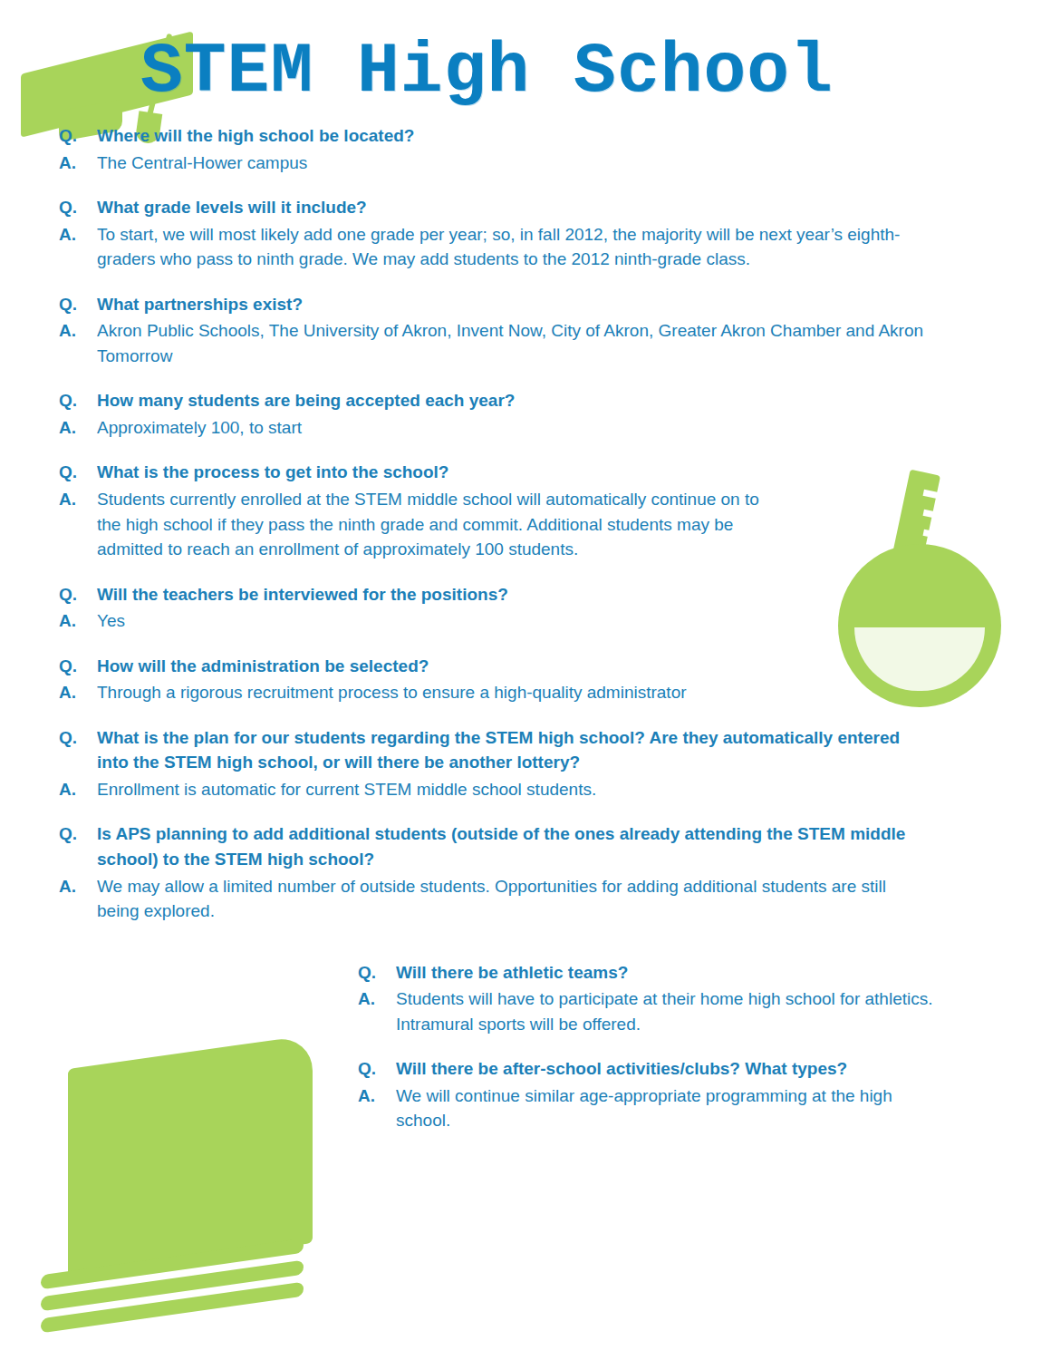STEM High School
Q. Where will the high school be located?
A. The Central-Hower campus
Q. What grade levels will it include?
A. To start, we will most likely add one grade per year; so, in fall 2012, the majority will be next year’s eighth-graders who pass to ninth grade. We may add students to the 2012 ninth-grade class.
Q. What partnerships exist?
A. Akron Public Schools, The University of Akron, Invent Now, City of Akron, Greater Akron Chamber and Akron Tomorrow
Q. How many students are being accepted each year?
A. Approximately 100, to start
Q. What is the process to get into the school?
A. Students currently enrolled at the STEM middle school will automatically continue on to the high school if they pass the ninth grade and commit. Additional students may be admitted to reach an enrollment of approximately 100 students.
Q. Will the teachers be interviewed for the positions?
A. Yes
Q. How will the administration be selected?
A. Through a rigorous recruitment process to ensure a high-quality administrator
Q. What is the plan for our students regarding the STEM high school? Are they automatically entered into the STEM high school, or will there be another lottery?
A. Enrollment is automatic for current STEM middle school students.
Q. Is APS planning to add additional students (outside of the ones already attending the STEM middle school) to the STEM high school?
A. We may allow a limited number of outside students. Opportunities for adding additional students are still being explored.
Q. Will there be athletic teams?
A. Students will have to participate at their home high school for athletics. Intramural sports will be offered.
Q. Will there be after-school activities/clubs? What types?
A. We will continue similar age-appropriate programming at the high school.